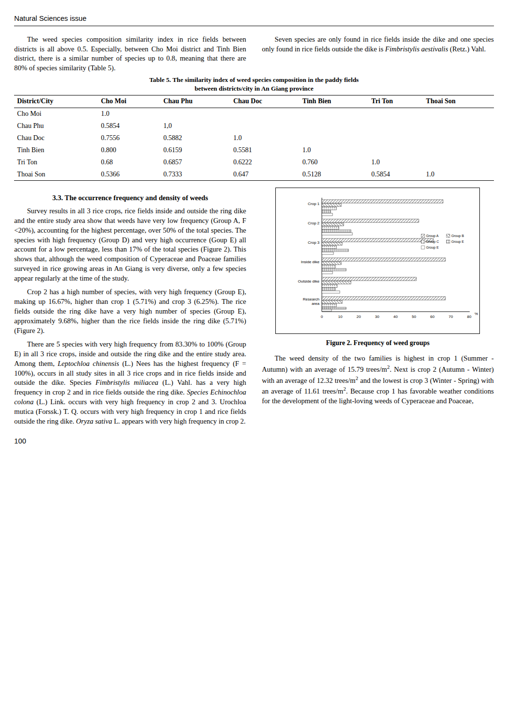Natural Sciences issue
The weed species composition similarity index in rice fields between districts is all above 0.5. Especially, between Cho Moi district and Tinh Bien district, there is a similar number of species up to 0.8, meaning that there are 80% of species similarity (Table 5).
Seven species are only found in rice fields inside the dike and one species only found in rice fields outside the dike is Fimbristylis aestivalis (Retz.) Vahl.
Table 5. The similarity index of weed species composition in the paddy fields
between districts/city in An Giang province
| District/City | Cho Moi | Chau Phu | Chau Doc | Tinh Bien | Tri Ton | Thoai Son |
| --- | --- | --- | --- | --- | --- | --- |
| Cho Moi | 1.0 | | | | | |
| Chau Phu | 0.5854 | 1,0 | | | | |
| Chau Doc | 0.7556 | 0.5882 | 1.0 | | | |
| Tinh Bien | 0.800 | 0.6159 | 0.5581 | 1.0 | | |
| Tri Ton | 0.68 | 0.6857 | 0.6222 | 0.760 | 1.0 | |
| Thoai Son | 0.5366 | 0.7333 | 0.647 | 0.5128 | 0.5854 | 1.0 |
3.3. The occurrence frequency and density of weeds
Survey results in all 3 rice crops, rice fields inside and outside the ring dike and the entire study area show that weeds have very low frequency (Group A, F <20%), accounting for the highest percentage, over 50% of the total species. The species with high frequency (Group D) and very high occurrence (Goup E) all account for a low percentage, less than 17% of the total species (Figure 2). This shows that, although the weed composition of Cyperaceae and Poaceae families surveyed in rice growing areas in An Giang is very diverse, only a few species appear regularly at the time of the study.
Crop 2 has a high number of species, with very high frequency (Group E), making up 16.67%, higher than crop 1 (5.71%) and crop 3 (6.25%). The rice fields outside the ring dike have a very high number of species (Group E), approximately 9.68%, higher than the rice fields inside the ring dike (5.71%) (Figure 2).
There are 5 species with very high frequency from 83.30% to 100% (Group E) in all 3 rice crops, inside and outside the ring dike and the entire study area. Among them, Leptochloa chinensis (L.) Nees has the highest frequency (F = 100%), occurs in all study sites in all 3 rice crops and in rice fields inside and outside the dike. Species Fimbristylis miliacea (L.) Vahl. has a very high frequency in crop 2 and in rice fields outside the ring dike. Species Echinochloa colona (L.) Link. occurs with very high frequency in crop 2 and 3. Urochloa mutica (Forssk.) T. Q. occurs with very high frequency in crop 1 and rice fields outside the ring dike. Oryza sativa L. appears with very high frequency in crop 2.
0 10 20 30 40 50 60 70 80 % Crop 1 Crop 2 Crop 3 Inside dike Outside dike Research area Group A Group B Group C Group E Group E
Figure 2. Frequency of weed groups
The weed density of the two families is highest in crop 1 (Summer - Autumn) with an average of 15.79 trees/m2. Next is crop 2 (Autumn - Winter) with an average of 12.32 trees/m2 and the lowest is crop 3 (Winter - Spring) with an average of 11.61 trees/m2. Because crop 1 has favorable weather conditions for the development of the light-loving weeds of Cyperaceae and Poaceae,
100